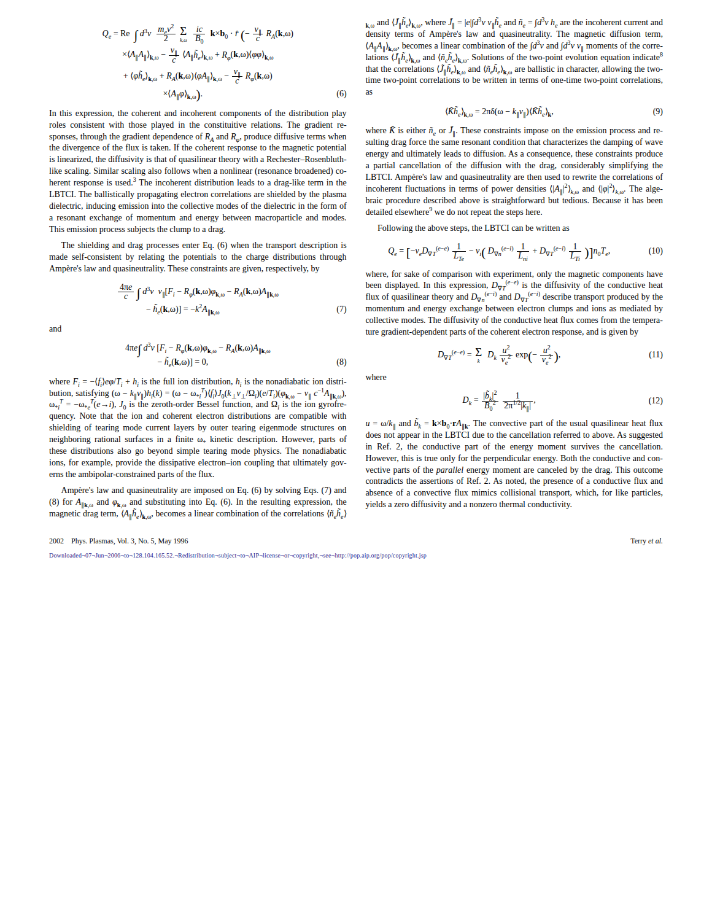Qe = Re ∫ d3v mev22 Σk,ω ic B0 k×b0 · r̂ (− v∥c RA(k,ω)
×⟨A∥A∥⟩k,ω − v∥c ⟨A∥h̃e⟩k,ω + Rφ(k,ω)⟨φφ⟩k,ω
+ ⟨φh̃e⟩k,ω + RA(k,ω)⟨φA∥⟩k,ω − v∥c Rφ(k,ω)
×⟨A∥φ⟩k,ω). (6)
In this expression, the coherent and incoherent components of the distribution play roles consistent with those played in the constituitive relations. The gradient responses, through the gradient dependence of RA and Rφ, produce diffusive terms when the divergence of the flux is taken. If the coherent response to the magnetic potential is linearized, the diffusivity is that of quasilinear theory with a Rechester–Rosenbluth-like scaling. Similar scaling also follows when a nonlinear (resonance broadened) coherent response is used.3 The incoherent distribution leads to a drag-like term in the LBTCI. The ballistically propagating electron correlations are shielded by the plasma dielectric, inducing emission into the collective modes of the dielectric in the form of a resonant exchange of momentum and energy between macroparticle and modes. This emission process subjects the clump to a drag.
The shielding and drag processes enter Eq. (6) when the transport description is made self-consistent by relating the potentials to the charge distributions through Ampère's law and quasineutrality. These constraints are given, respectively, by
4πe c ∫ d3v v∥[Fi − Rφ(k,ω)φk,ω − RA(k,ω)A∥k,ω
− h̃e(k,ω)] = −k2A∥k,ω (7)
and
4πe∫ d3v [Fi − Rφ(k,ω)φk,ω − RA(k,ω)A∥k,ω
− h̃e(k,ω)] = 0, (8)
where Fi = −⟨fi⟩eφ/Ti + hi is the full ion distribution, hi is the nonadiabatic ion distribution, satisfying (ω − k∥v∥)hi(k) = (ω − ω*iT)⟨fi⟩J0(k⊥v⊥/Ωi)(e/Ti)(φk,ω − v∥ c−1A∥k,ω), ω*iT = −ω*eT(e→i), J0 is the zeroth-order Bessel function, and Ωi is the ion gyrofrequency. Note that the ion and coherent electron distributions are compatible with shielding of tearing mode current layers by outer tearing eigenmode structures on neighboring rational surfaces in a finite ω* kinetic description. However, parts of these distributions also go beyond simple tearing mode physics. The nonadiabatic ions, for example, provide the dissipative electron–ion coupling that ultimately governs the ambipolar-constrained parts of the flux.
Ampère's law and quasineutrality are imposed on Eq. (6) by solving Eqs. (7) and (8) for A∥k,ω and φk,ω and substituting into Eq. (6). In the resulting expression, the magnetic drag term, ⟨A∥h̃e⟩k,ω, becomes a linear combination of the correlations ⟨ñeh̃e⟩k,ω and ⟨J̃∥h̃e⟩k,ω, where J̃∥ = |e|∫d3v v∥h̃e and ñe = ∫d3v he are the incoherent current and density terms of Ampère's law and quasineutrality. The magnetic diffusion term, ⟨A∥A∥⟩k,ω, becomes a linear combination of the ∫d3v and ∫d3v v∥ moments of the correlations ⟨J̃∥h̃e⟩k,ω and ⟨ñeh̃e⟩k,ω. Solutions of the two-point evolution equation indicate8 that the correlations ⟨J̃∥h̃e⟩k,ω and ⟨ñeh̃e⟩k,ω are ballistic in character, allowing the two-time two-point correlations to be written in terms of one-time two-point correlations, as
⟨K̃h̃e⟩k,ω = 2πδ(ω − k∥v∥)⟨K̃h̃e⟩k, (9)
where K̃ is either ñe or J̃∥. These constraints impose on the emission process and resulting drag force the same resonant condition that characterizes the damping of wave energy and ultimately leads to diffusion. As a consequence, these constraints produce a partial cancellation of the diffusion with the drag, considerably simplifying the LBTCI. Ampère's law and quasineutrality are then used to rewrite the correlations of incoherent fluctuations in terms of power densities ⟨|A∥|2⟩k,ω and ⟨|φ|2⟩k,ω. The algebraic procedure described above is straightforward but tedious. Because it has been detailed elsewhere9 we do not repeat the steps here.
Following the above steps, the LBTCI can be written as
Qe = [−ve D∇T(e−e) 1 LTe − vi( D∇n(e−i) 1 Lni + D∇T(e−i) 1 LTi )] n0Te, (10)
where, for sake of comparison with experiment, only the magnetic components have been displayed. In this expression, D∇T(e−e) is the diffusivity of the conductive heat flux of quasilinear theory and D∇n(e−i) and D∇T(e−i) describe transport produced by the momentum and energy exchange between electron clumps and ions as mediated by collective modes. The diffusivity of the conductive heat flux comes from the temperature gradient-dependent parts of the coherent electron response, and is given by
D∇T(e−e) = Σk Dk u2 ve2 exp(− u2 ve2), (11)
where
Dk = |b̃k|2 B02 12π1/2|k∥|, (12)
u = ω/k∥ and b̃k = k×b0·rA∥k. The convective part of the usual quasilinear heat flux does not appear in the LBTCI due to the cancellation referred to above. As suggested in Ref. 2, the conductive part of the energy moment survives the cancellation. However, this is true only for the perpendicular energy. Both the conductive and convective parts of the parallel energy moment are canceled by the drag. This outcome contradicts the assertions of Ref. 2. As noted, the presence of a conductive flux and absence of a convective flux mimics collisional transport, which, for like particles, yields a zero diffusivity and a nonzero thermal conductivity.
2002 Phys. Plasmas, Vol. 3, No. 5, May 1996
Terry et al.
Downloaded¬07¬Jun¬2006¬to¬128.104.165.52.¬Redistribution¬subject¬to¬AIP¬license¬or¬copyright,¬see¬http://pop.aip.org/pop/copyright.jsp